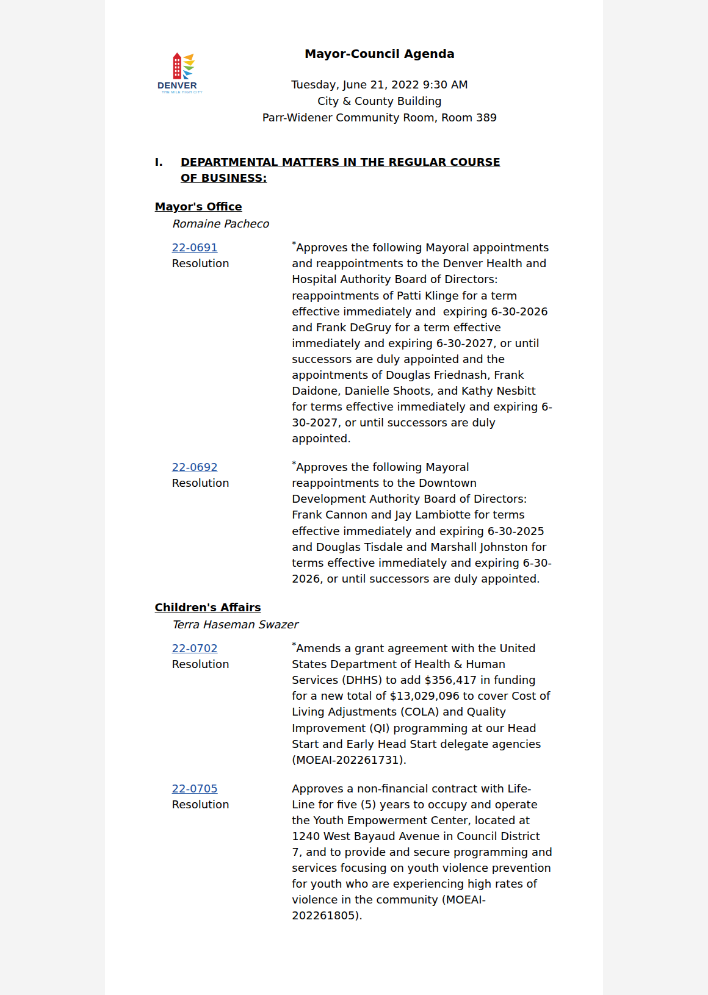DENVER THE MILE HIGH CITY
Mayor-Council Agenda
Tuesday, June 21, 2022 9:30 AM
City & County Building
Parr-Widener Community Room, Room 389
I. DEPARTMENTAL MATTERS IN THE REGULAR COURSE OF BUSINESS:
Mayor's Office
Romaine Pacheco
22-0691 Resolution
*Approves the following Mayoral appointments and reappointments to the Denver Health and Hospital Authority Board of Directors: reappointments of Patti Klinge for a term effective immediately and expiring 6-30-2026 and Frank DeGruy for a term effective immediately and expiring 6-30-2027, or until successors are duly appointed and the appointments of Douglas Friednash, Frank Daidone, Danielle Shoots, and Kathy Nesbitt for terms effective immediately and expiring 6-30-2027, or until successors are duly appointed.
22-0692 Resolution
*Approves the following Mayoral reappointments to the Downtown Development Authority Board of Directors: Frank Cannon and Jay Lambiotte for terms effective immediately and expiring 6-30-2025 and Douglas Tisdale and Marshall Johnston for terms effective immediately and expiring 6-30-2026, or until successors are duly appointed.
Children's Affairs
Terra Haseman Swazer
22-0702 Resolution
*Amends a grant agreement with the United States Department of Health & Human Services (DHHS) to add $356,417 in funding for a new total of $13,029,096 to cover Cost of Living Adjustments (COLA) and Quality Improvement (QI) programming at our Head Start and Early Head Start delegate agencies (MOEAI-202261731).
22-0705 Resolution
Approves a non-financial contract with Life-Line for five (5) years to occupy and operate the Youth Empowerment Center, located at 1240 West Bayaud Avenue in Council District 7, and to provide and secure programming and services focusing on youth violence prevention for youth who are experiencing high rates of violence in the community (MOEAI-202261805).